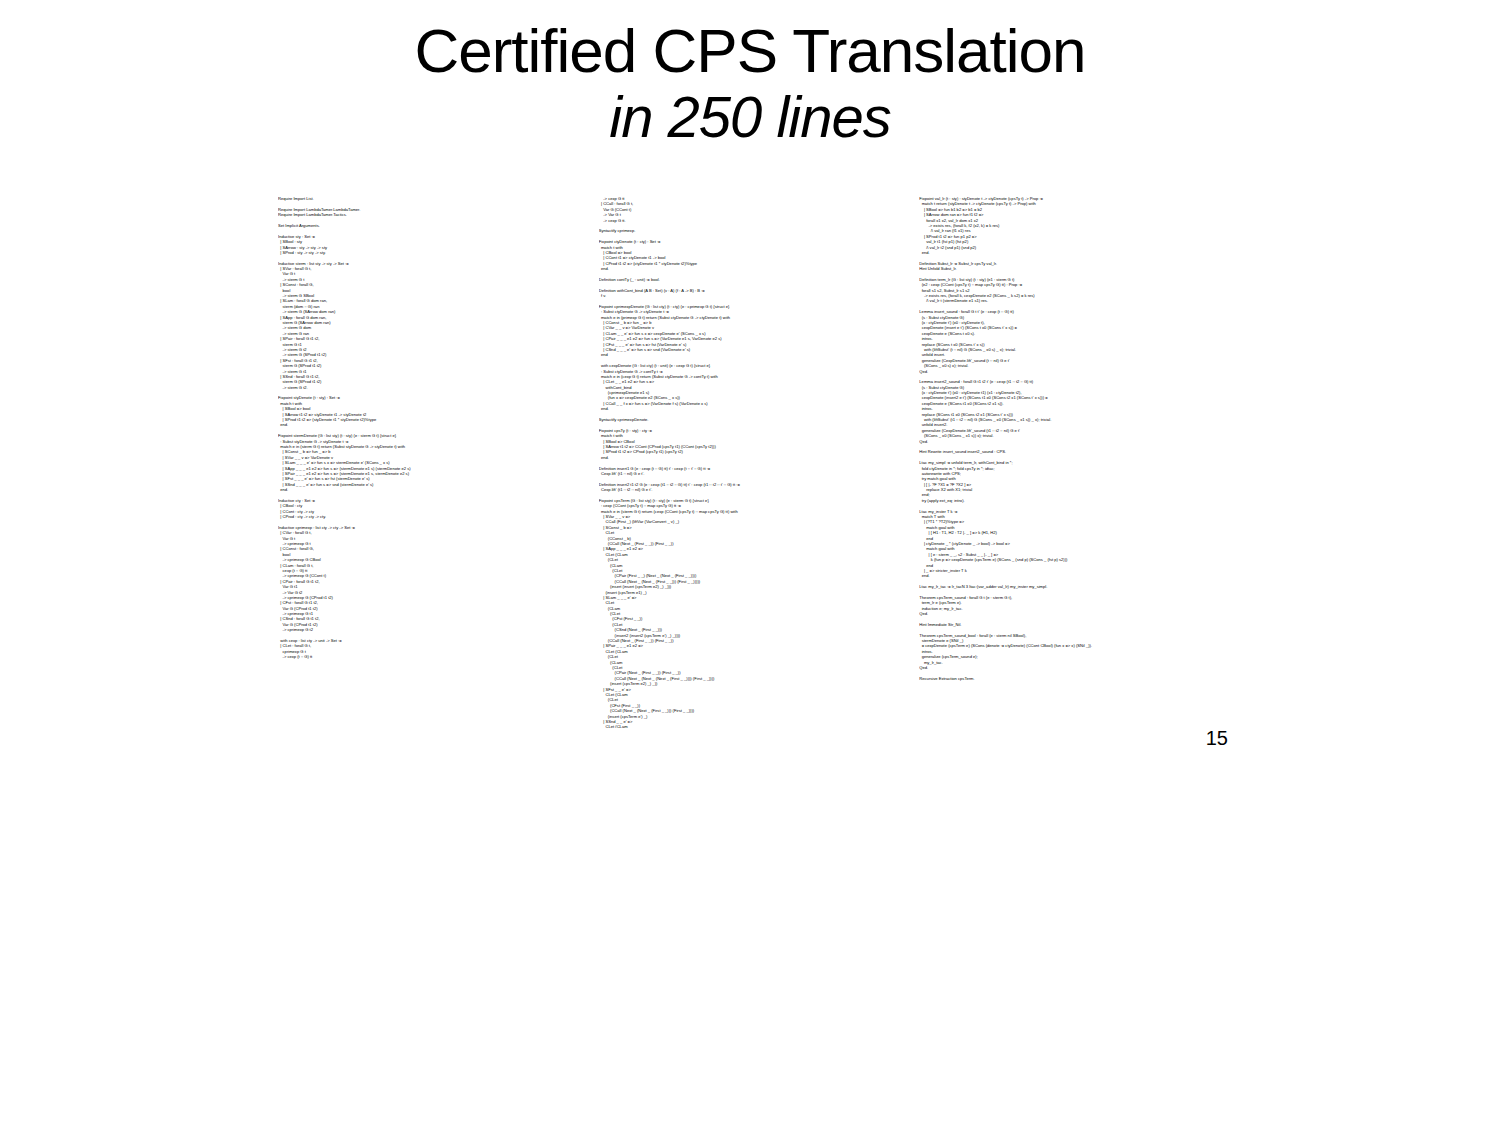Certified CPS Translationin 250 lines
Require Import List. Require Import LambdaTamer.LambdaTamer. Require Import LambdaTamer.Tactics. Set Implicit Arguments. Inductive sty : Set := | SBool : sty | SArrow : sty -> sty -> sty | SProd : sty -> sty -> sty. Inductive sterm : list sty -> sty -> Set := | SVar : forall G t, Var G t -> sterm G t | SConst : forall G, bool -> sterm G SBool | SLam : forall G dom ran, sterm (dom :: G) ran -> sterm G (SArrow dom ran) | SApp : forall G dom ran, sterm G (SArrow dom ran) -> sterm G dom -> sterm G ran | SPair : forall G t1 t2, sterm G t1 -> sterm G t2 -> sterm G (SProd t1 t2) | SFst : forall G t1 t2, sterm G (SProd t1 t2) -> sterm G t1 | SSnd : forall G t1 t2, sterm G (SProd t1 t2) -> sterm G t2. Fixpoint styDenote (t : sty) : Set := match t with | SBool => bool | SArrow t1 t2 => styDenote t1 -> styDenote t2 | SProd t1 t2 => (styDenote t1 * styDenote t2)%type end. Fixpoint stermDenote (G : list sty) (t : sty) (e : sterm G t) {struct e} : Subst styDenote G -> styDenote t := match e in (sterm G t) return (Subst styDenote G -> styDenote t) with | SConst _ b => fun _ => b | SVar _ _ v => VarDenote v | SLam _ _ _ e' => fun s x => stermDenote e' (SCons _ x s) | SApp _ _ _ e1 e2 => fun s => (stermDenote e1 s) (stermDenote e2 s) | SPair _ _ _ e1 e2 => fun s => (stermDenote e1 s, stermDenote e2 s) | SFst _ _ _ e' => fun s => fst (stermDenote e' s) | SSnd _ _ _ e' => fun s => snd (stermDenote e' s) end. Inductive cty : Set := | CBool : cty | CCont : cty -> cty | CProd : cty -> cty -> cty. Inductive cprimexp : list cty -> cty -> Set := | CVar : forall G t, Var G t -> cprimexp G t | CConst : forall G, bool -> cprimexp G CBool | CLam : forall G t, cexp (t :: G) tt -> cprimexp G (CCont t) | CPair : forall G t1 t2, Var G t1 -> Var G t2 -> cprimexp G (CProd t1 t2) | CFst : forall G t1 t2, Var G (CProd t1 t2) -> cprimexp G t1 | CSnd : forall G t1 t2, Var G (CProd t1 t2) -> cprimexp G t2 with cexp : list cty -> unit -> Set := | CLet : forall G t, cprimexp G t -> cexp (t :: G) tt
-> cexp G tt | CCall : forall G t, Var G (CCont t) -> Var G t -> cexp G tt. Syntactify cprimexp. Fixpoint ctyDenote (t : cty) : Set := match t with | CBool => bool | CCont t1 => ctyDenote t1 -> bool | CProd t1 t2 => (ctyDenote t1 * ctyDenote t2)%type end. Definition contTy (_ : unit) := bool. Definition withCont_bind (A B : Set) (v : A) (f : A -> B) : B := f v. Fixpoint cprimexpDenote (G : list cty) (t : cty) (e : cprimexp G t) {struct e} : Subst ctyDenote G -> ctyDenote t := match e in (primexp G t) return (Subst ctyDenote G -> ctyDenote t) with | CConst _ b => fun _ => b | CVar _ _ v => VarDenote v | CLam _ _ e' => fun s x => cexpDenote e' (SCons _ x s) | CPair _ _ _ e1 e2 => fun s => (VarDenote e1 s, VarDenote e2 s) | CFst _ _ _ e' => fun s => fst (VarDenote e' s) | CSnd _ _ _ e' => fun s => snd (VarDenote e' s) end with cexpDenote (G : list cty) (t : unit) (e : cexp G t) {struct e} : Subst ctyDenote G -> contTy t := match e in (cexp G t) return (Subst ctyDenote G -> contTy t) with | CLet _ _ e1 e2 => fun s => withCont_bind (cprimexpDenote e1 s) (fun x => cexpDenote e2 (SCons _ x s)) | CCall _ _ f x => fun s => (VarDenote f s) (VarDenote x s) end. Syntactify cprimexpDenote. Fixpoint cpsTy (t : sty) : cty := match t with | SBool => CBool | SArrow t1 t2 => CCont (CProd (cpsTy t1) (CCont (cpsTy t2))) | SProd t1 t2 => CProd (cpsTy t1) (cpsTy t2) end. Definition insert1 G (e : cexp (t :: G) tt) t' : cexp (t :: t' :: G) tt := Cexp.lift' (t1 :: nil) G e t'. Definition insert2 t1 t2 G (e : cexp (t1 :: t2 :: G) tt) t' : cexp (t1 :: t2 :: t' :: G) tt := Cexp.lift' (t1 :: t2 :: nil) G e t'. Fixpoint cpsTerm (G : list sty) (t : sty) (e : sterm G t) {struct e} : cexp (CCont (cpsTy t) :: map cpsTy G) tt := match e in (sterm G t) return (cexp (CCont (cpsTy t) :: map cpsTy G) tt) with | SVar _ _ v => CCall (First _) (liftVar (VarConvert _ v) _) | SConst _ b => CLet (CConst _ b) (CCall (Next _ (First _ _)) (First _ _)) | SApp _ _ _ e1 e2 => CLet (CLam (CLet (CLam (CLet (CPair (First _ _) (Next _ (Next _ (First _ _)))) (CCall (Next _ (Next _ (First _ _))) (First _ _))))) (insert (insert (cpsTerm e2) _) _))) (insert (cpsTerm e1) _) | SLam _ _ _ e' => CLet (CLam (CLet (CFst (First _ _)) (CLet (CSnd (Next _ (First _ _))) (insert2 (insert2 (cpsTerm e') _) _)))) (CCall (Next _ (First _ _)) (First _ _)) | SPair _ _ _ e1 e2 => CLet (CLam (CLet (CLam (CLet (CPair (Next _ (First _ _)) (First _ _)) (CCall (Next _ (Next _ (Next _ (First _ _)))) (First _ _)))) (insert (cpsTerm e2) _) _)) | SFst _ _ e' => CLet (CLam (CLet (CFst (First _ _)) (CCall (Next _ (Next _ (First _ _))) (First _ _)))) (insert (cpsTerm e') _) | SSnd _ _ e' => CLet (CLam (CLet (CSnd (First _ _)) (CCall (Next _ (Next _ (First _ _))) (First _ _)))) (insert (cpsTerm e') _) end.
Fixpoint val_lr (t : sty) : styDenote t -> ctyDenote (cpsTy t) -> Prop := match t return (styDenote t -> ctyDenote (cpsTy t) -> Prop) with | SBool => fun b1 b2 => b1 = b2 | SArrow dom ran => fun f1 f2 => forall x1 x2, val_lr dom x1 x2 -> exists res, (forall k, f2 (x2, k) = k res) /\ val_lr ran (f1 x1) res | SProd t1 t2 => fun p1 p2 => val_lr t1 (fst p1) (fst p2) /\ val_lr t2 (snd p1) (snd p2) end. Definition Subst_lr := Subst_lr cpsTy val_lr. Hint Unfold Subst_lr. Definition term_lr (G : list sty) (t : sty) (e1 : sterm G t) (e2 : cexp (CCont (cpsTy t) :: map cpsTy G) tt) : Prop := forall s1 s2, Subst_lr s1 s2 -> exists res, (forall k, cexpDenote e2 (SCons _ k s2) = k res) /\ val_lr t (stermDenote e1 s1) res. Lemma insert_sound : forall G t t' (e : cexp (t :: G) tt) (s : Subst ctyDenote G) (x : ctyDenote t') (x0 : ctyDenote t), cexpDenote (insert e t') (SCons t x0 (SCons t' x s)) = cexpDenote e (SCons t x0 s). intros. replace (SCons t x0 (SCons t' x s)) with (liftSubst' (t :: nil) G (SCons _ x0 s) _ x); trivial. unfold insert. generalize (CexpDenote.lift'_sound (t :: nil) G e t' (SCons _ x0 s) x); trivial. Qed. Lemma insert2_sound : forall G t1 t2 t' (e : cexp (t1 :: t2 :: G) tt) (s : Subst ctyDenote G) (x : ctyDenote t') (x0 : ctyDenote t1) (x1 : ctyDenote t2), cexpDenote (insert2 e t') (SCons t1 x0 (SCons t2 x1 (SCons t' x s))) = cexpDenote e (SCons t1 x0 (SCons t2 x1 s)). intros. replace (SCons t1 x0 (SCons t2 x1 (SCons t' x s))) with (liftSubst' (t1 :: t2 :: nil) G (SCons _ x0 (SCons _ x1 s)) _ x); trivial. unfold insert2. generalize (CexpDenote.lift'_sound (t1 :: t2 :: nil) G e t' (SCons _ x0 (SCons _ x1 s)) x); trivial. Qed. Hint Rewrite insert_sound insert2_sound : CPS. Ltac my_simpl := unfold term_lr, withCont_bind in *; fold ctyDenote in *; fold cpsTy in *; idtac; autorewrite with CPS; try match goal with | [ |- ?F ?X1 = ?F ?X2 ] => replace X2 with X1; trivial end; try (apply ext_eq; intro). Ltac my_inster T k := match T with | (?T1 * ?T2)%type => match goal with | [ H1 : T1, H2 : T2 |- _ ] => k (H1, H2) end | ctyDenote _ * (ctyDenote _ -> bool) -> bool => match goal with | [ e : sterm _ _, s2 : Subst _ _ |- _ ] => k (fun p => cexpDenote (cpsTerm e) (SCons _ (snd p) (SCons _ (fst p) s2))) end | _ => stricter_inster T k end. Ltac my_lr_tac := lr_tacN 3 ltac:(var_adder val_lr) my_inster my_simpl. Theorem cpsTerm_sound : forall G t (e : sterm G t), term_lr e (cpsTerm e). induction e; my_lr_tac. Qed. Hint Immediate Str_Nil. Theorem cpsTerm_sound_bool : forall (e : sterm nil SBool), stermDenote e (SNil _) = cexpDenote (cpsTerm e) (SCons (denote := ctyDenote) (CCont CBool) (fun x => x) (SNil _)). intros. generalize (cpsTerm_sound e); my_lr_tac. Qed. Recursive Extraction cpsTerm.
15